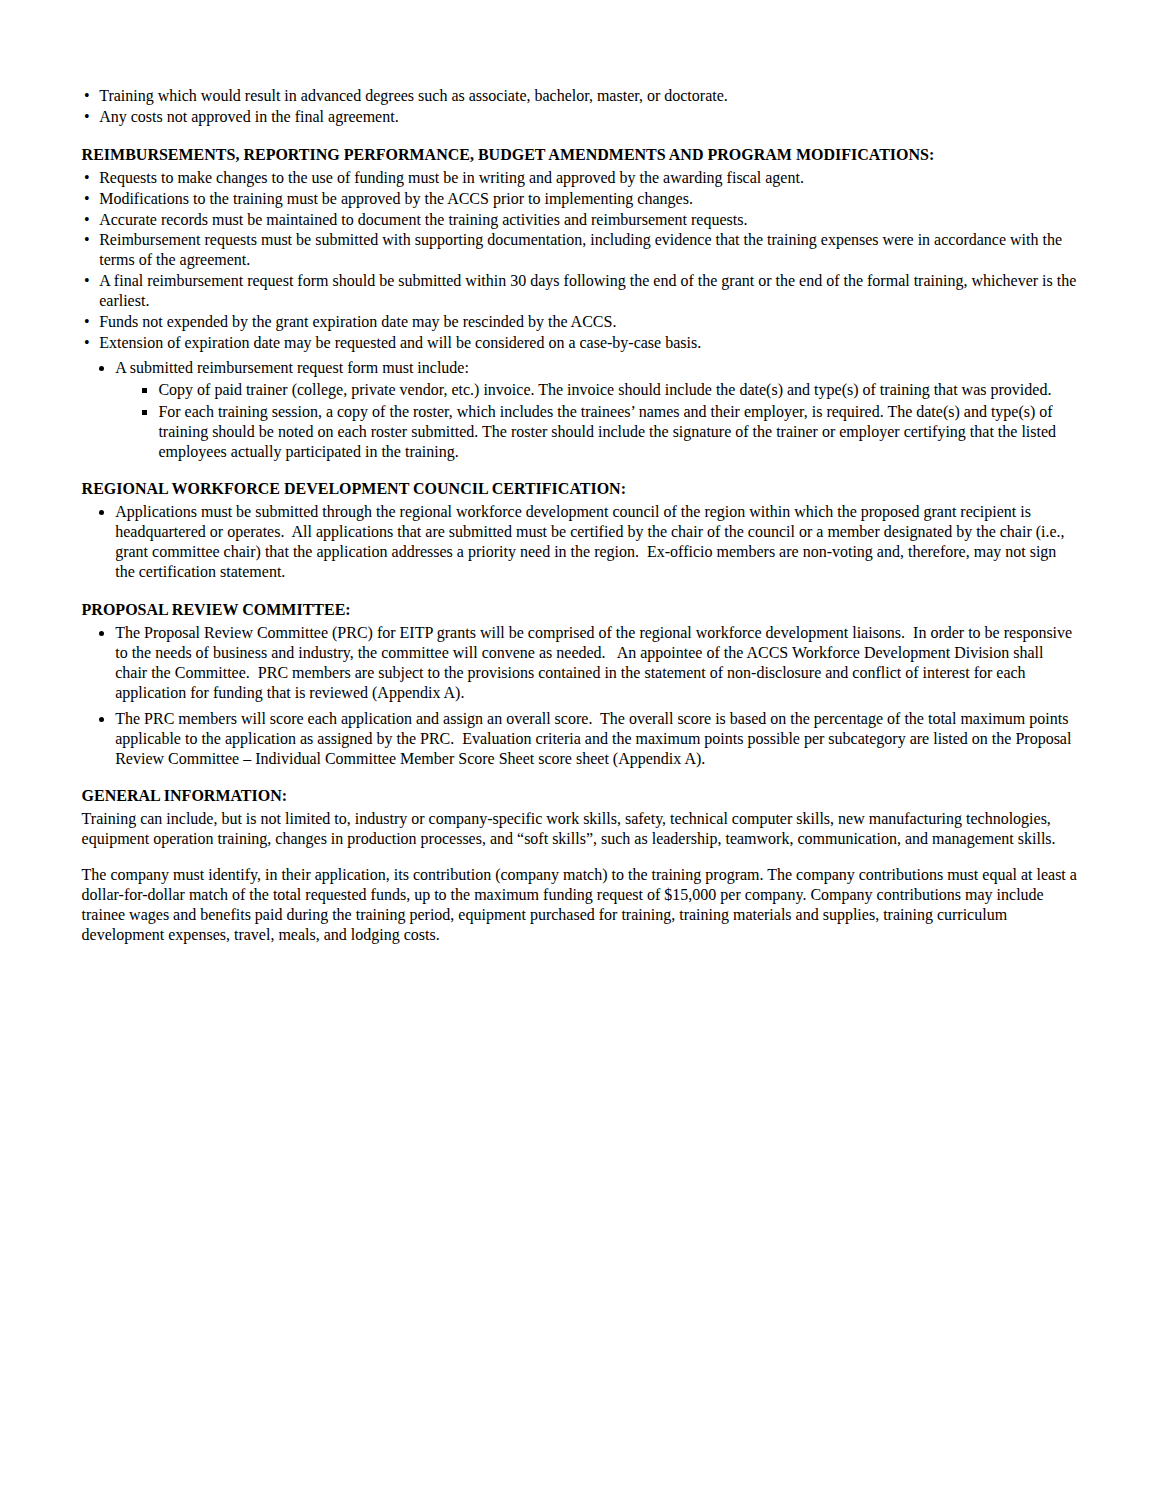Training which would result in advanced degrees such as associate, bachelor, master, or doctorate.
Any costs not approved in the final agreement.
Reimbursements, Reporting Performance, Budget Amendments and Program Modifications:
Requests to make changes to the use of funding must be in writing and approved by the awarding fiscal agent.
Modifications to the training must be approved by the ACCS prior to implementing changes.
Accurate records must be maintained to document the training activities and reimbursement requests.
Reimbursement requests must be submitted with supporting documentation, including evidence that the training expenses were in accordance with the terms of the agreement.
A final reimbursement request form should be submitted within 30 days following the end of the grant or the end of the formal training, whichever is the earliest.
Funds not expended by the grant expiration date may be rescinded by the ACCS.
Extension of expiration date may be requested and will be considered on a case-by-case basis.
A submitted reimbursement request form must include:
Copy of paid trainer (college, private vendor, etc.) invoice. The invoice should include the date(s) and type(s) of training that was provided.
For each training session, a copy of the roster, which includes the trainees’ names and their employer, is required. The date(s) and type(s) of training should be noted on each roster submitted. The roster should include the signature of the trainer or employer certifying that the listed employees actually participated in the training.
Regional Workforce Development Council Certification:
Applications must be submitted through the regional workforce development council of the region within which the proposed grant recipient is headquartered or operates. All applications that are submitted must be certified by the chair of the council or a member designated by the chair (i.e., grant committee chair) that the application addresses a priority need in the region. Ex-officio members are non-voting and, therefore, may not sign the certification statement.
Proposal Review Committee:
The Proposal Review Committee (PRC) for EITP grants will be comprised of the regional workforce development liaisons. In order to be responsive to the needs of business and industry, the committee will convene as needed. An appointee of the ACCS Workforce Development Division shall chair the Committee. PRC members are subject to the provisions contained in the statement of non-disclosure and conflict of interest for each application for funding that is reviewed (Appendix A).
The PRC members will score each application and assign an overall score. The overall score is based on the percentage of the total maximum points applicable to the application as assigned by the PRC. Evaluation criteria and the maximum points possible per subcategory are listed on the Proposal Review Committee – Individual Committee Member Score Sheet score sheet (Appendix A).
General Information:
Training can include, but is not limited to, industry or company-specific work skills, safety, technical computer skills, new manufacturing technologies, equipment operation training, changes in production processes, and “soft skills”, such as leadership, teamwork, communication, and management skills.
The company must identify, in their application, its contribution (company match) to the training program. The company contributions must equal at least a dollar-for-dollar match of the total requested funds, up to the maximum funding request of $15,000 per company. Company contributions may include trainee wages and benefits paid during the training period, equipment purchased for training, training materials and supplies, training curriculum development expenses, travel, meals, and lodging costs.